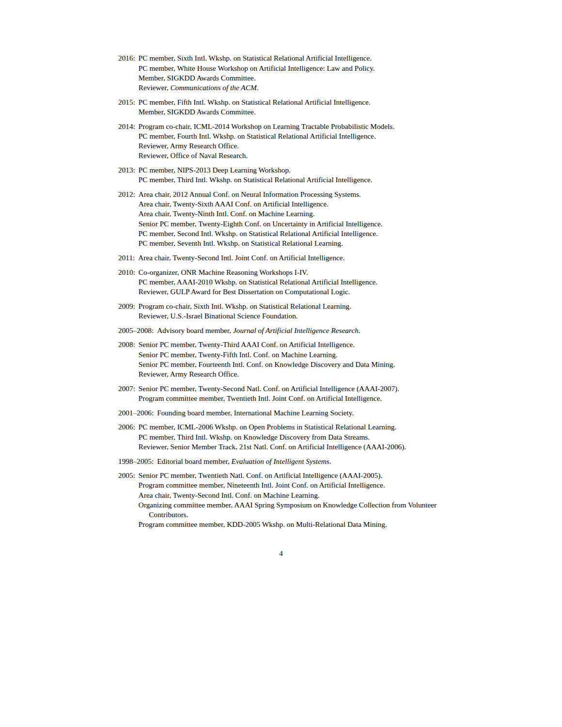2016:
PC member, Sixth Intl. Wkshp. on Statistical Relational Artificial Intelligence.
PC member, White House Workshop on Artificial Intelligence: Law and Policy.
Member, SIGKDD Awards Committee.
Reviewer, Communications of the ACM.
2015:
PC member, Fifth Intl. Wkshp. on Statistical Relational Artificial Intelligence.
Member, SIGKDD Awards Committee.
2014:
Program co-chair, ICML-2014 Workshop on Learning Tractable Probabilistic Models.
PC member, Fourth Intl. Wkshp. on Statistical Relational Artificial Intelligence.
Reviewer, Army Research Office.
Reviewer, Office of Naval Research.
2013:
PC member, NIPS-2013 Deep Learning Workshop.
PC member, Third Intl. Wkshp. on Statistical Relational Artificial Intelligence.
2012:
Area chair, 2012 Annual Conf. on Neural Information Processing Systems.
Area chair, Twenty-Sixth AAAI Conf. on Artificial Intelligence.
Area chair, Twenty-Ninth Intl. Conf. on Machine Learning.
Senior PC member, Twenty-Eighth Conf. on Uncertainty in Artificial Intelligence.
PC member, Second Intl. Wkshp. on Statistical Relational Artificial Intelligence.
PC member, Seventh Intl. Wkshp. on Statistical Relational Learning.
2011:
Area chair, Twenty-Second Intl. Joint Conf. on Artificial Intelligence.
2010:
Co-organizer, ONR Machine Reasoning Workshops I-IV.
PC member, AAAI-2010 Wkshp. on Statistical Relational Artificial Intelligence.
Reviewer, GULP Award for Best Dissertation on Computational Logic.
2009:
Program co-chair, Sixth Intl. Wkshp. on Statistical Relational Learning.
Reviewer, U.S.-Israel Binational Science Foundation.
2005–2008:
Advisory board member, Journal of Artificial Intelligence Research.
2008:
Senior PC member, Twenty-Third AAAI Conf. on Artificial Intelligence.
Senior PC member, Twenty-Fifth Intl. Conf. on Machine Learning.
Senior PC member, Fourteenth Intl. Conf. on Knowledge Discovery and Data Mining.
Reviewer, Army Research Office.
2007:
Senior PC member, Twenty-Second Natl. Conf. on Artificial Intelligence (AAAI-2007).
Program committee member, Twentieth Intl. Joint Conf. on Artificial Intelligence.
2001–2006:
Founding board member, International Machine Learning Society.
2006:
PC member, ICML-2006 Wkshp. on Open Problems in Statistical Relational Learning.
PC member, Third Intl. Wkshp. on Knowledge Discovery from Data Streams.
Reviewer, Senior Member Track, 21st Natl. Conf. on Artificial Intelligence (AAAI-2006).
1998–2005:
Editorial board member, Evaluation of Intelligent Systems.
2005:
Senior PC member, Twentieth Natl. Conf. on Artificial Intelligence (AAAI-2005).
Program committee member, Nineteenth Intl. Joint Conf. on Artificial Intelligence.
Area chair, Twenty-Second Intl. Conf. on Machine Learning.
Organizing committee member, AAAI Spring Symposium on Knowledge Collection from Volunteer Contributors.
Program committee member, KDD-2005 Wkshp. on Multi-Relational Data Mining.
4